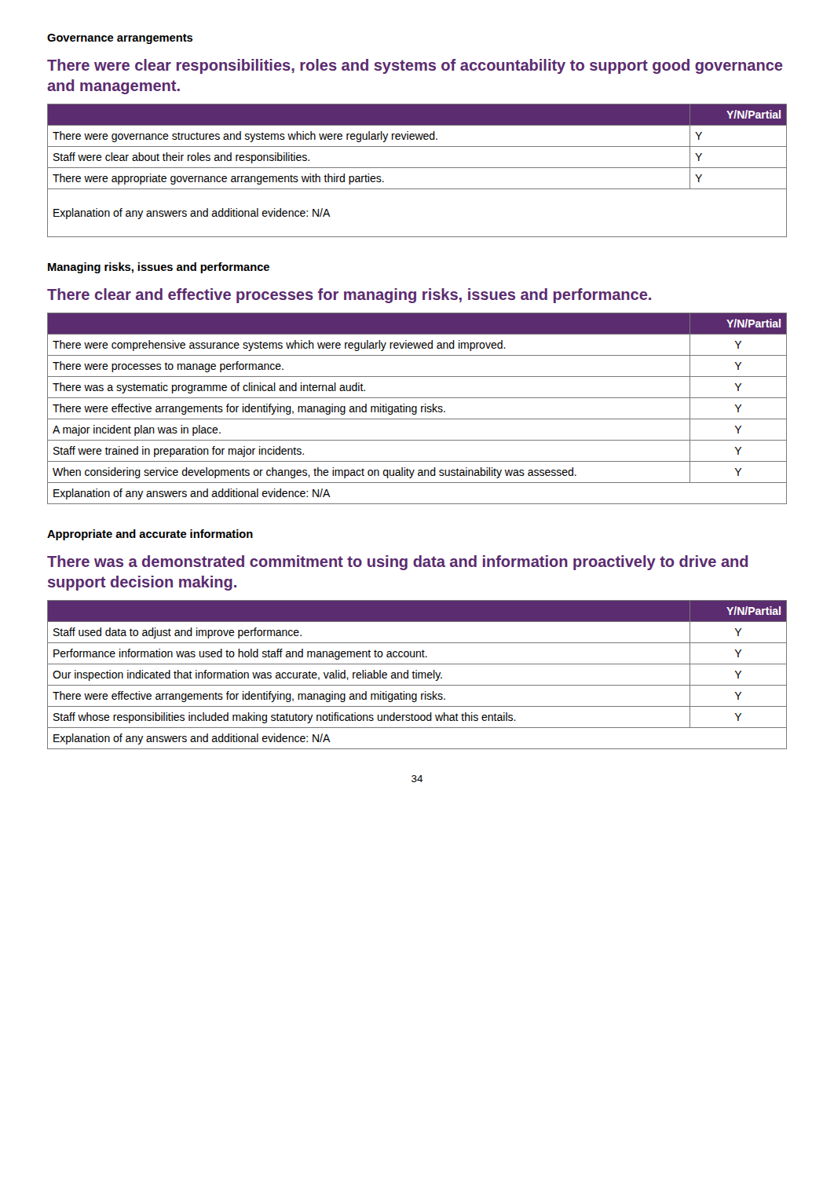Governance arrangements
There were clear responsibilities, roles and systems of accountability to support good governance and management.
| | Y/N/Partial |
| --- | --- |
| There were governance structures and systems which were regularly reviewed. | Y |
| Staff were clear about their roles and responsibilities. | Y |
| There were appropriate governance arrangements with third parties. | Y |
| Explanation of any answers and additional evidence: N/A |
Managing risks, issues and performance
There clear and effective processes for managing risks, issues and performance.
| | Y/N/Partial |
| --- | --- |
| There were comprehensive assurance systems which were regularly reviewed and improved. | Y |
| There were processes to manage performance. | Y |
| There was a systematic programme of clinical and internal audit. | Y |
| There were effective arrangements for identifying, managing and mitigating risks. | Y |
| A major incident plan was in place. | Y |
| Staff were trained in preparation for major incidents. | Y |
| When considering service developments or changes, the impact on quality and sustainability was assessed. | Y |
| Explanation of any answers and additional evidence: N/A |
Appropriate and accurate information
There was a demonstrated commitment to using data and information proactively to drive and support decision making.
| | Y/N/Partial |
| --- | --- |
| Staff used data to adjust and improve performance. | Y |
| Performance information was used to hold staff and management to account. | Y |
| Our inspection indicated that information was accurate, valid, reliable and timely. | Y |
| There were effective arrangements for identifying, managing and mitigating risks. | Y |
| Staff whose responsibilities included making statutory notifications understood what this entails. | Y |
| Explanation of any answers and additional evidence: N/A |
34